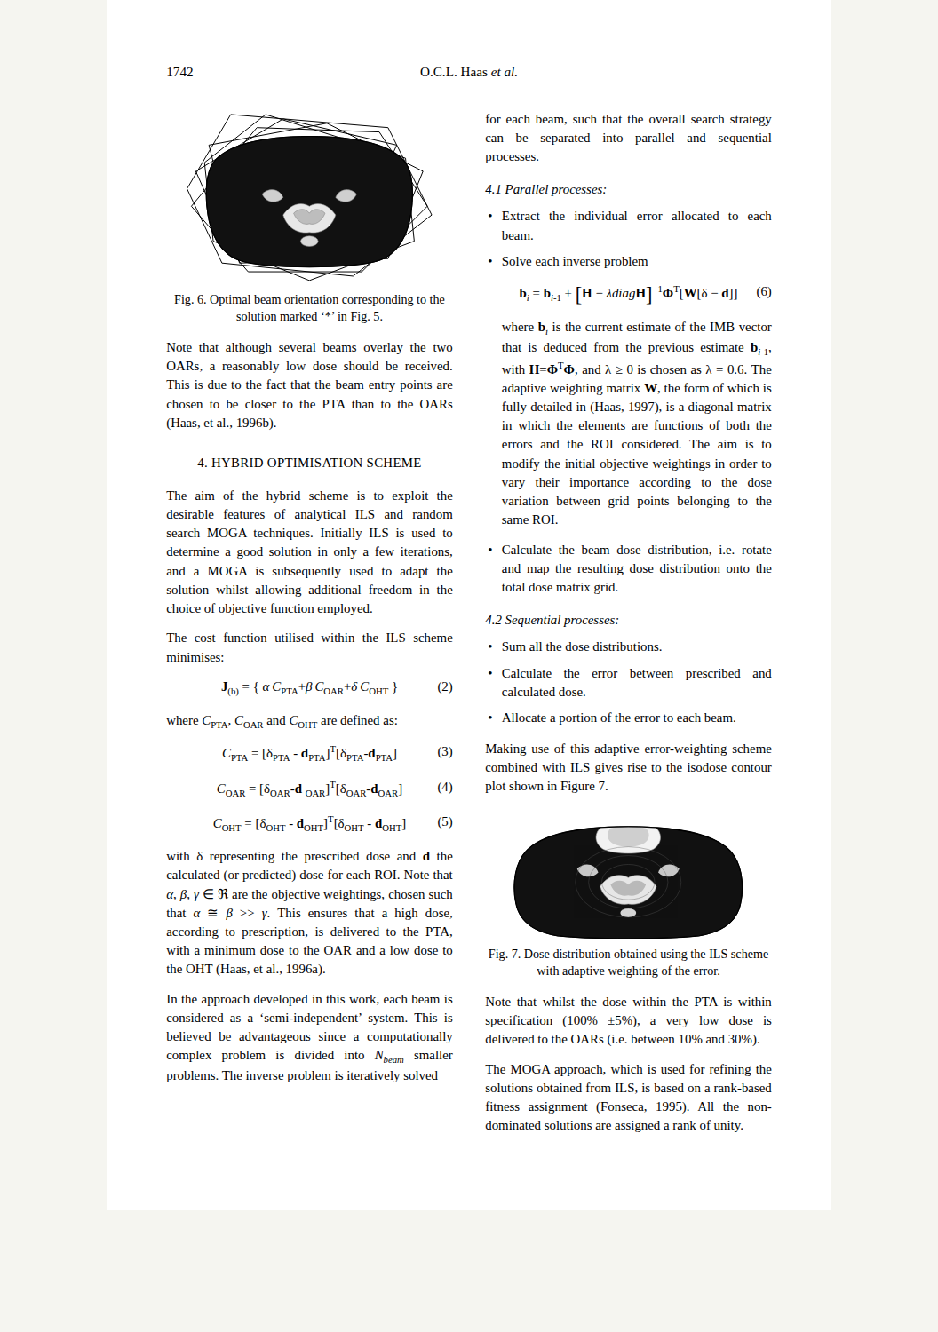1742
O.C.L. Haas et al.
Fig. 6. Optimal beam orientation corresponding to the solution marked ‘*’ in Fig. 5.
Note that although several beams overlay the two OARs, a reasonably low dose should be received. This is due to the fact that the beam entry points are chosen to be closer to the PTA than to the OARs (Haas, et al., 1996b).
4. HYBRID OPTIMISATION SCHEME
The aim of the hybrid scheme is to exploit the desirable features of analytical ILS and random search MOGA techniques. Initially ILS is used to determine a good solution in only a few iterations, and a MOGA is subsequently used to adapt the solution whilst allowing additional freedom in the choice of objective function employed.
The cost function utilised within the ILS scheme minimises:
J(b) = { α CPTA+β COAR+δ COHT } (2)
where CPTA, COAR and COHT are defined as:
CPTA = [δPTA - dPTA]T[δPTA-dPTA] (3)
COAR = [δOAR-d OAR]T[δOAR-dOAR] (4)
COHT = [δOHT - dOHT]T[δOHT - dOHT] (5)
with δ representing the prescribed dose and d the calculated (or predicted) dose for each ROI. Note that α, β, γ ∈ ℜ are the objective weightings, chosen such that α ≅ β >> γ. This ensures that a high dose, according to prescription, is delivered to the PTA, with a minimum dose to the OAR and a low dose to the OHT (Haas, et al., 1996a).
In the approach developed in this work, each beam is considered as a ‘semi-independent’ system. This is believed be advantageous since a computationally complex problem is divided into Nbeam smaller problems. The inverse problem is iteratively solved
for each beam, such that the overall search strategy can be separated into parallel and sequential processes.
4.1 Parallel processes:
Extract the individual error allocated to each beam.
Solve each inverse problem
bi = bi-1 + [H − λdiag H]−1 ΦT[W[δ − d]] (6)
where bi is the current estimate of the IMB vector that is deduced from the previous estimate bi-1, with H=ΦTΦ, and λ ≥ 0 is chosen as λ = 0.6. The adaptive weighting matrix W, the form of which is fully detailed in (Haas, 1997), is a diagonal matrix in which the elements are functions of both the errors and the ROI considered. The aim is to modify the initial objective weightings in order to vary their importance according to the dose variation between grid points belonging to the same ROI.
Calculate the beam dose distribution, i.e. rotate and map the resulting dose distribution onto the total dose matrix grid.
4.2 Sequential processes:
Sum all the dose distributions.
Calculate the error between prescribed and calculated dose.
Allocate a portion of the error to each beam.
Making use of this adaptive error-weighting scheme combined with ILS gives rise to the isodose contour plot shown in Figure 7.
Fig. 7. Dose distribution obtained using the ILS scheme with adaptive weighting of the error.
Note that whilst the dose within the PTA is within specification (100% ±5%), a very low dose is delivered to the OARs (i.e. between 10% and 30%).
The MOGA approach, which is used for refining the solutions obtained from ILS, is based on a rank-based fitness assignment (Fonseca, 1995). All the non-dominated solutions are assigned a rank of unity.